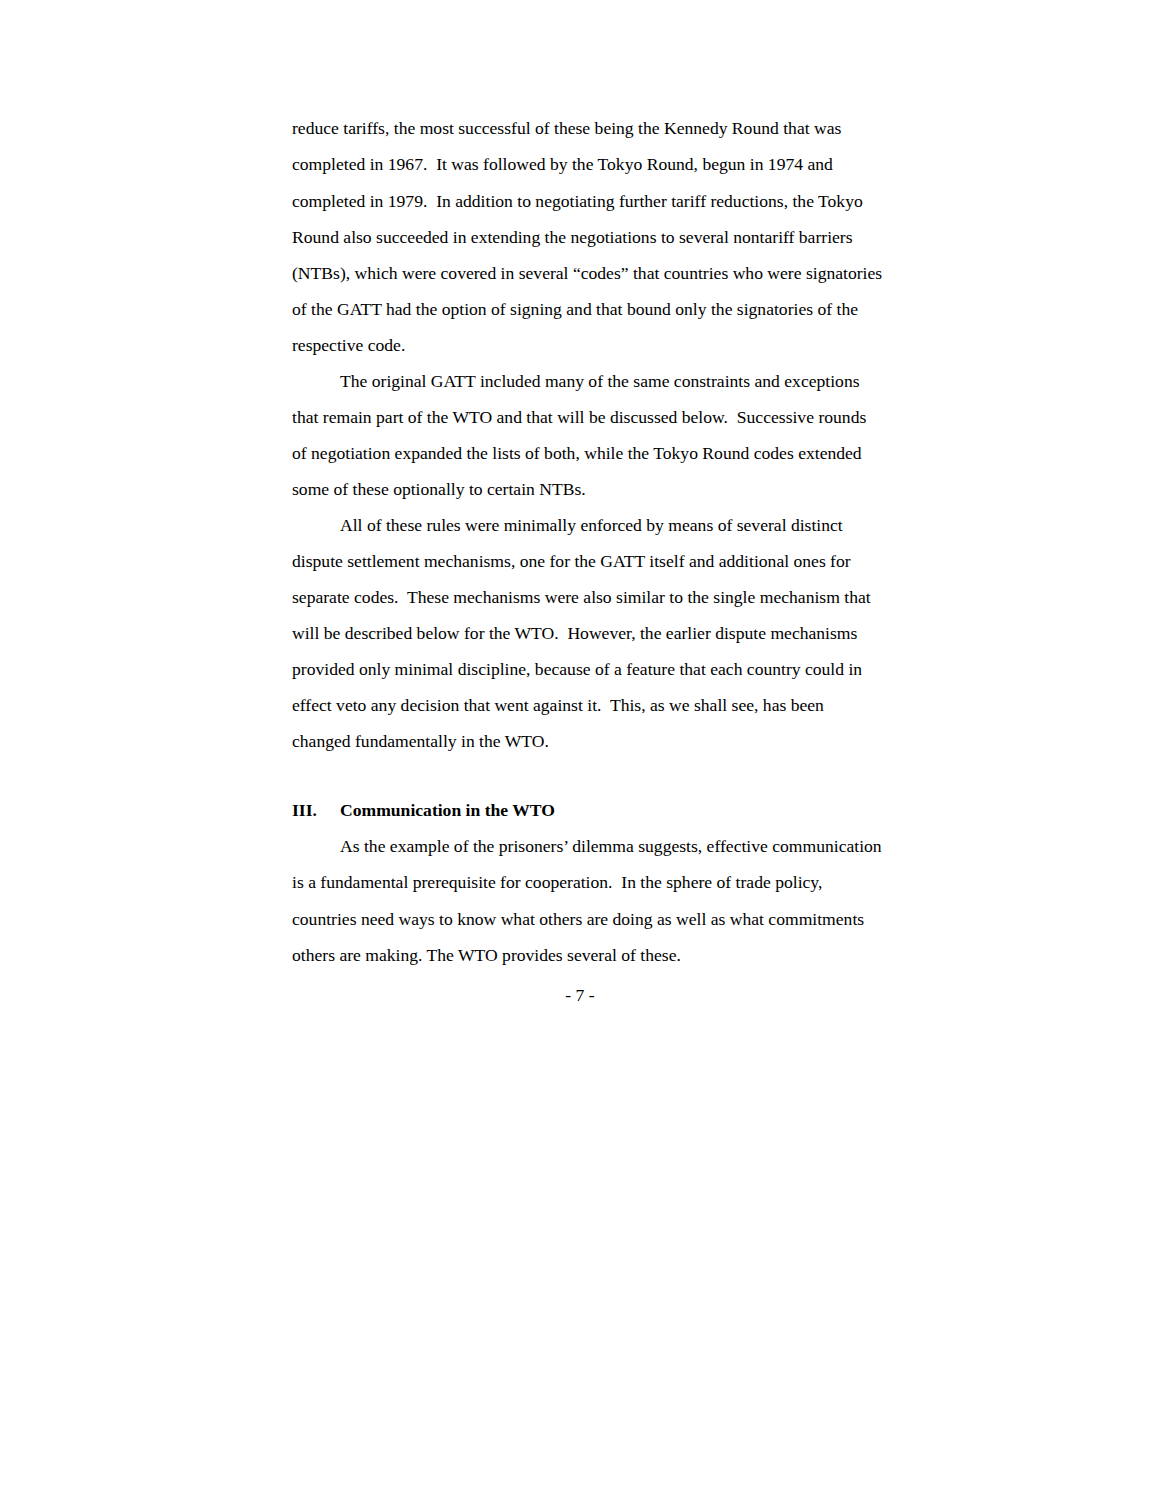reduce tariffs, the most successful of these being the Kennedy Round that was completed in 1967. It was followed by the Tokyo Round, begun in 1974 and completed in 1979. In addition to negotiating further tariff reductions, the Tokyo Round also succeeded in extending the negotiations to several nontariff barriers (NTBs), which were covered in several “codes” that countries who were signatories of the GATT had the option of signing and that bound only the signatories of the respective code.
The original GATT included many of the same constraints and exceptions that remain part of the WTO and that will be discussed below. Successive rounds of negotiation expanded the lists of both, while the Tokyo Round codes extended some of these optionally to certain NTBs.
All of these rules were minimally enforced by means of several distinct dispute settlement mechanisms, one for the GATT itself and additional ones for separate codes. These mechanisms were also similar to the single mechanism that will be described below for the WTO. However, the earlier dispute mechanisms provided only minimal discipline, because of a feature that each country could in effect veto any decision that went against it. This, as we shall see, has been changed fundamentally in the WTO.
III. Communication in the WTO
As the example of the prisoners’ dilemma suggests, effective communication is a fundamental prerequisite for cooperation. In the sphere of trade policy, countries need ways to know what others are doing as well as what commitments others are making. The WTO provides several of these.
- 7 -